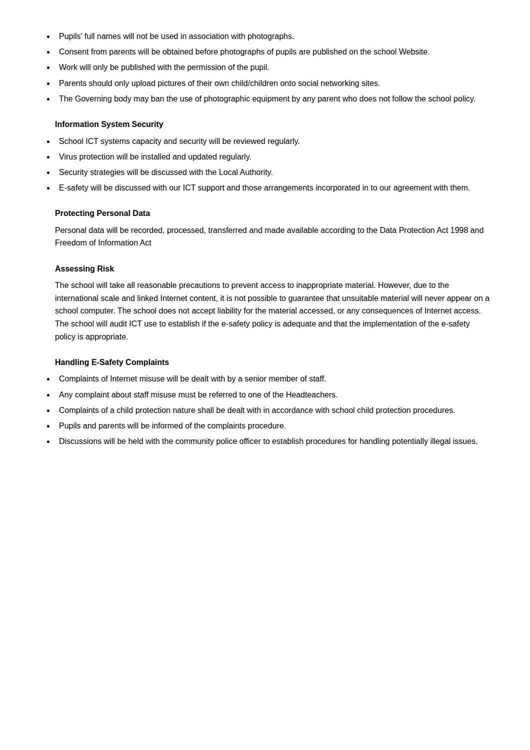Pupils' full names will not be used in association with photographs.
Consent from parents will be obtained before photographs of pupils are published on the school Website.
Work will only be published with the permission of the pupil.
Parents should only upload pictures of their own child/children onto social networking sites.
The Governing body may ban the use of photographic equipment by any parent who does not follow the school policy.
Information System Security
School ICT systems capacity and security will be reviewed regularly.
Virus protection will be installed and updated regularly.
Security strategies will be discussed with the Local Authority.
E-safety will be discussed with our ICT support and those arrangements incorporated in to our agreement with them.
Protecting Personal Data
Personal data will be recorded, processed, transferred and made available according to the Data Protection Act 1998 and Freedom of Information Act
Assessing Risk
The school will take all reasonable precautions to prevent access to inappropriate material. However, due to the international scale and linked Internet content, it is not possible to guarantee that unsuitable material will never appear on a school computer. The school does not accept liability for the material accessed, or any consequences of Internet access. The school will audit ICT use to establish if the e-safety policy is adequate and that the implementation of the e-safety policy is appropriate.
Handling E-Safety Complaints
Complaints of Internet misuse will be dealt with by a senior member of staff.
Any complaint about staff misuse must be referred to one of the Headteachers.
Complaints of a child protection nature shall be dealt with in accordance with school child protection procedures.
Pupils and parents will be informed of the complaints procedure.
Discussions will be held with the community police officer to establish procedures for handling potentially illegal issues.